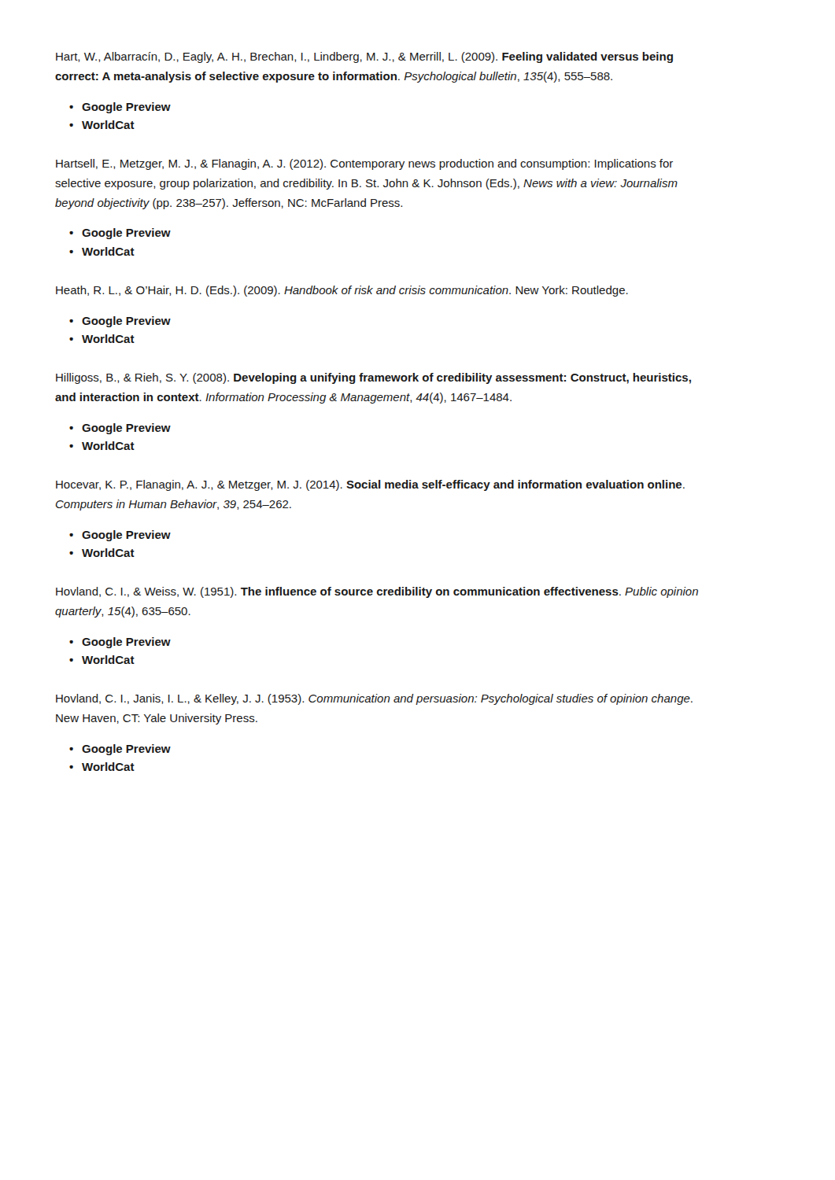Hart, W., Albarracín, D., Eagly, A. H., Brechan, I., Lindberg, M. J., & Merrill, L. (2009). Feeling validated versus being correct: A meta-analysis of selective exposure to information. Psychological bulletin, 135(4), 555–588.
Google Preview
WorldCat
Hartsell, E., Metzger, M. J., & Flanagin, A. J. (2012). Contemporary news production and consumption: Implications for selective exposure, group polarization, and credibility. In B. St. John & K. Johnson (Eds.), News with a view: Journalism beyond objectivity (pp. 238–257). Jefferson, NC: McFarland Press.
Google Preview
WorldCat
Heath, R. L., & O’Hair, H. D. (Eds.). (2009). Handbook of risk and crisis communication. New York: Routledge.
Google Preview
WorldCat
Hilligoss, B., & Rieh, S. Y. (2008). Developing a unifying framework of credibility assessment: Construct, heuristics, and interaction in context. Information Processing & Management, 44(4), 1467–1484.
Google Preview
WorldCat
Hocevar, K. P., Flanagin, A. J., & Metzger, M. J. (2014). Social media self-efficacy and information evaluation online. Computers in Human Behavior, 39, 254–262.
Google Preview
WorldCat
Hovland, C. I., & Weiss, W. (1951). The influence of source credibility on communication effectiveness. Public opinion quarterly, 15(4), 635–650.
Google Preview
WorldCat
Hovland, C. I., Janis, I. L., & Kelley, J. J. (1953). Communication and persuasion: Psychological studies of opinion change. New Haven, CT: Yale University Press.
Google Preview
WorldCat